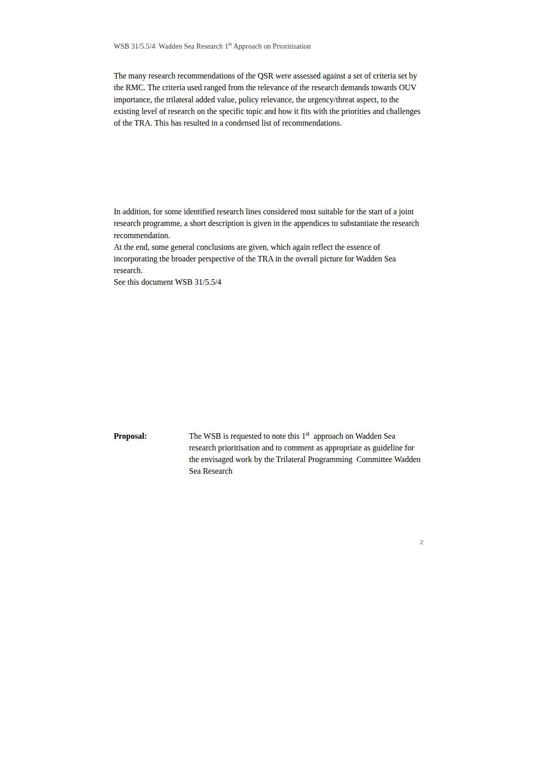WSB 31/5.5/4 Wadden Sea Research 1st Approach on Prioritisation
The many research recommendations of the QSR were assessed against a set of criteria set by the RMC. The criteria used ranged from the relevance of the research demands towards OUV importance, the trilateral added value, policy relevance, the urgency/threat aspect, to the existing level of research on the specific topic and how it fits with the priorities and challenges of the TRA. This has resulted in a condensed list of recommendations.
In addition, for some identified research lines considered most suitable for the start of a joint research programme, a short description is given in the appendices to substantiate the research recommendation.
At the end, some general conclusions are given, which again reflect the essence of incorporating the broader perspective of the TRA in the overall picture for Wadden Sea research.
See this document WSB 31/5.5/4
Proposal:
The WSB is requested to note this 1st approach on Wadden Sea research prioritisation and to comment as appropriate as guideline for the envisaged work by the Trilateral Programming Committee Wadden Sea Research
2